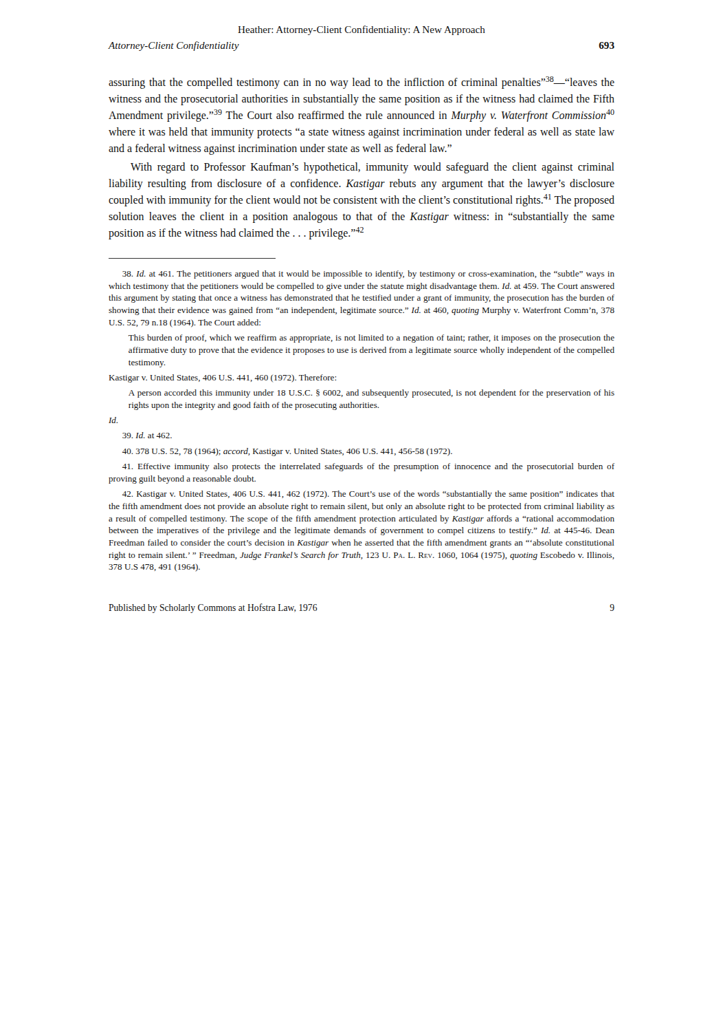Heather: Attorney-Client Confidentiality: A New Approach
Attorney-Client Confidentiality 693
assuring that the compelled testimony can in no way lead to the infliction of criminal penalties”38—“leaves the witness and the prosecutorial authorities in substantially the same position as if the witness had claimed the Fifth Amendment privilege.”39 The Court also reaffirmed the rule announced in Murphy v. Waterfront Commission40 where it was held that immunity protects “a state witness against incrimination under federal as well as state law and a federal witness against incrimination under state as well as federal law.”
With regard to Professor Kaufman’s hypothetical, immunity would safeguard the client against criminal liability resulting from disclosure of a confidence. Kastigar rebuts any argument that the lawyer’s disclosure coupled with immunity for the client would not be consistent with the client’s constitutional rights.41 The proposed solution leaves the client in a position analogous to that of the Kastigar witness: in “substantially the same position as if the witness had claimed the . . . privilege.”42
38. Id. at 461. The petitioners argued that it would be impossible to identify, by testimony or cross-examination, the “subtle” ways in which testimony that the petitioners would be compelled to give under the statute might disadvantage them. Id. at 459. The Court answered this argument by stating that once a witness has demonstrated that he testified under a grant of immunity, the prosecution has the burden of showing that their evidence was gained from “an independent, legitimate source.” Id. at 460, quoting Murphy v. Waterfront Comm’n, 378 U.S. 52, 79 n.18 (1964). The Court added:
This burden of proof, which we reaffirm as appropriate, is not limited to a negation of taint; rather, it imposes on the prosecution the affirmative duty to prove that the evidence it proposes to use is derived from a legitimate source wholly independent of the compelled testimony.
Kastigar v. United States, 406 U.S. 441, 460 (1972). Therefore:
A person accorded this immunity under 18 U.S.C. § 6002, and subsequently prosecuted, is not dependent for the preservation of his rights upon the integrity and good faith of the prosecuting authorities.
Id.
39. Id. at 462.
40. 378 U.S. 52, 78 (1964); accord, Kastigar v. United States, 406 U.S. 441, 456-58 (1972).
41. Effective immunity also protects the interrelated safeguards of the presumption of innocence and the prosecutorial burden of proving guilt beyond a reasonable doubt.
42. Kastigar v. United States, 406 U.S. 441, 462 (1972). The Court’s use of the words “substantially the same position” indicates that the fifth amendment does not provide an absolute right to remain silent, but only an absolute right to be protected from criminal liability as a result of compelled testimony. The scope of the fifth amendment protection articulated by Kastigar affords a “rational accommodation between the imperatives of the privilege and the legitimate demands of government to compel citizens to testify.” Id. at 445-46. Dean Freedman failed to consider the court’s decision in Kastigar when he asserted that the fifth amendment grants an “‘absolute constitutional right to remain silent.’ ” Freedman, Judge Frankel’s Search for Truth, 123 U. Pa. L. Rev. 1060, 1064 (1975), quoting Escobedo v. Illinois, 378 U.S 478, 491 (1964).
Published by Scholarly Commons at Hofstra Law, 1976 9